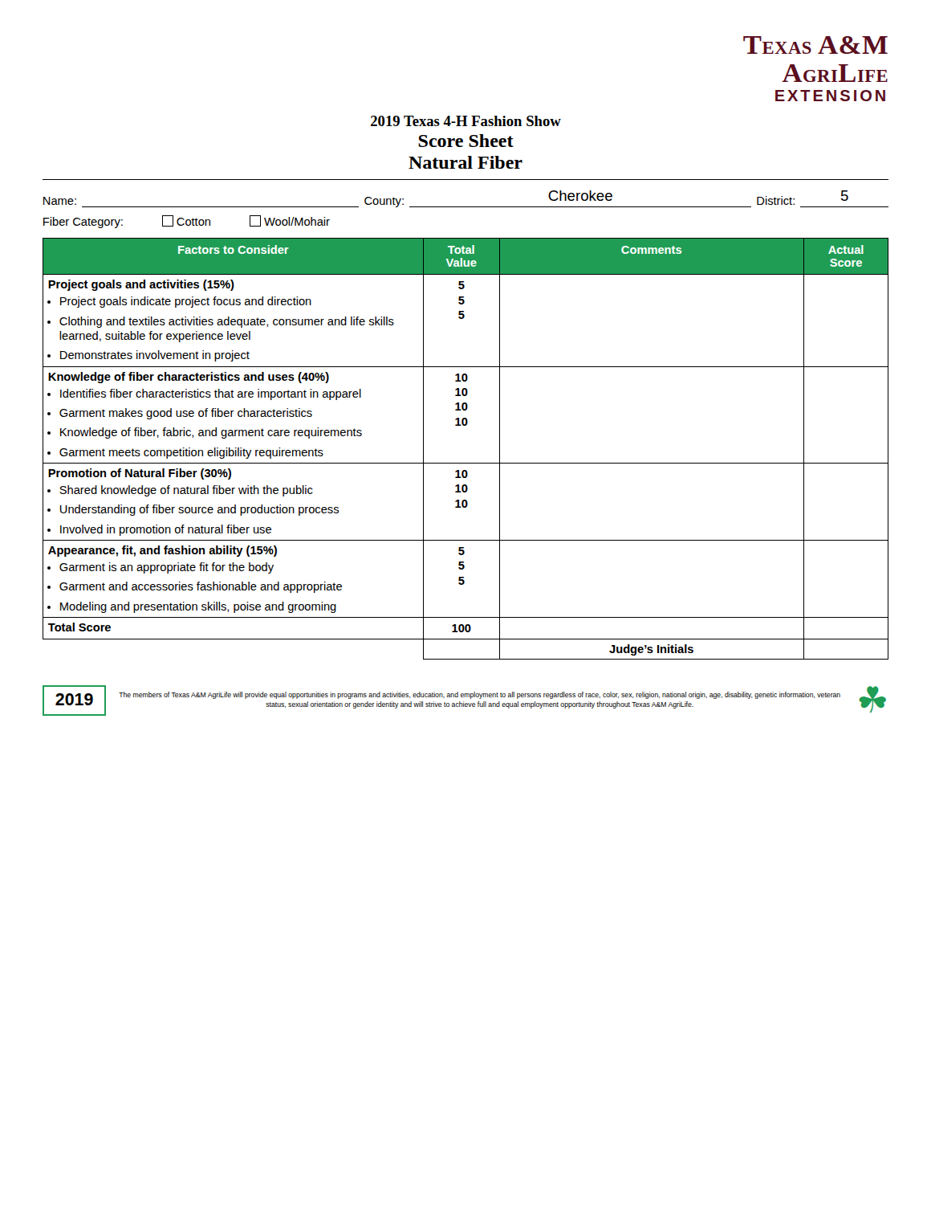TEXAS A&M
AGRILIFE
EXTENSION
2019 Texas 4-H Fashion Show
Score Sheet
Natural Fiber
Name: County: Cherokee District: 5
Fiber Category: Cotton Wool/Mohair
| Factors to Consider | Total Value | Comments | Actual Score |
| --- | --- | --- | --- |
| Project goals and activities (15%) Project goals indicate project focus and direction Clothing and textiles activities adequate, consumer and life skills learned, suitable for experience level Demonstrates involvement in project | 5 5 5 | | |
| Knowledge of fiber characteristics and uses (40%) Identifies fiber characteristics that are important in apparel Garment makes good use of fiber characteristics Knowledge of fiber, fabric, and garment care requirements Garment meets competition eligibility requirements | 10 10 10 10 | | |
| Promotion of Natural Fiber (30%) Shared knowledge of natural fiber with the public Understanding of fiber source and production process Involved in promotion of natural fiber use | 10 10 10 | | |
| Appearance, fit, and fashion ability (15%) Garment is an appropriate fit for the body Garment and accessories fashionable and appropriate Modeling and presentation skills, poise and grooming | 5 5 5 | | |
| Total Score | 100 | | |
| | | Judge’s Initials | |
2019
The members of Texas A&M AgriLife will provide equal opportunities in programs and activities, education, and employment to all persons regardless of race, color, sex, religion, national origin, age, disability, genetic information, veteran status, sexual orientation or gender identity and will strive to achieve full and equal employment opportunity throughout Texas A&M AgriLife.
☘